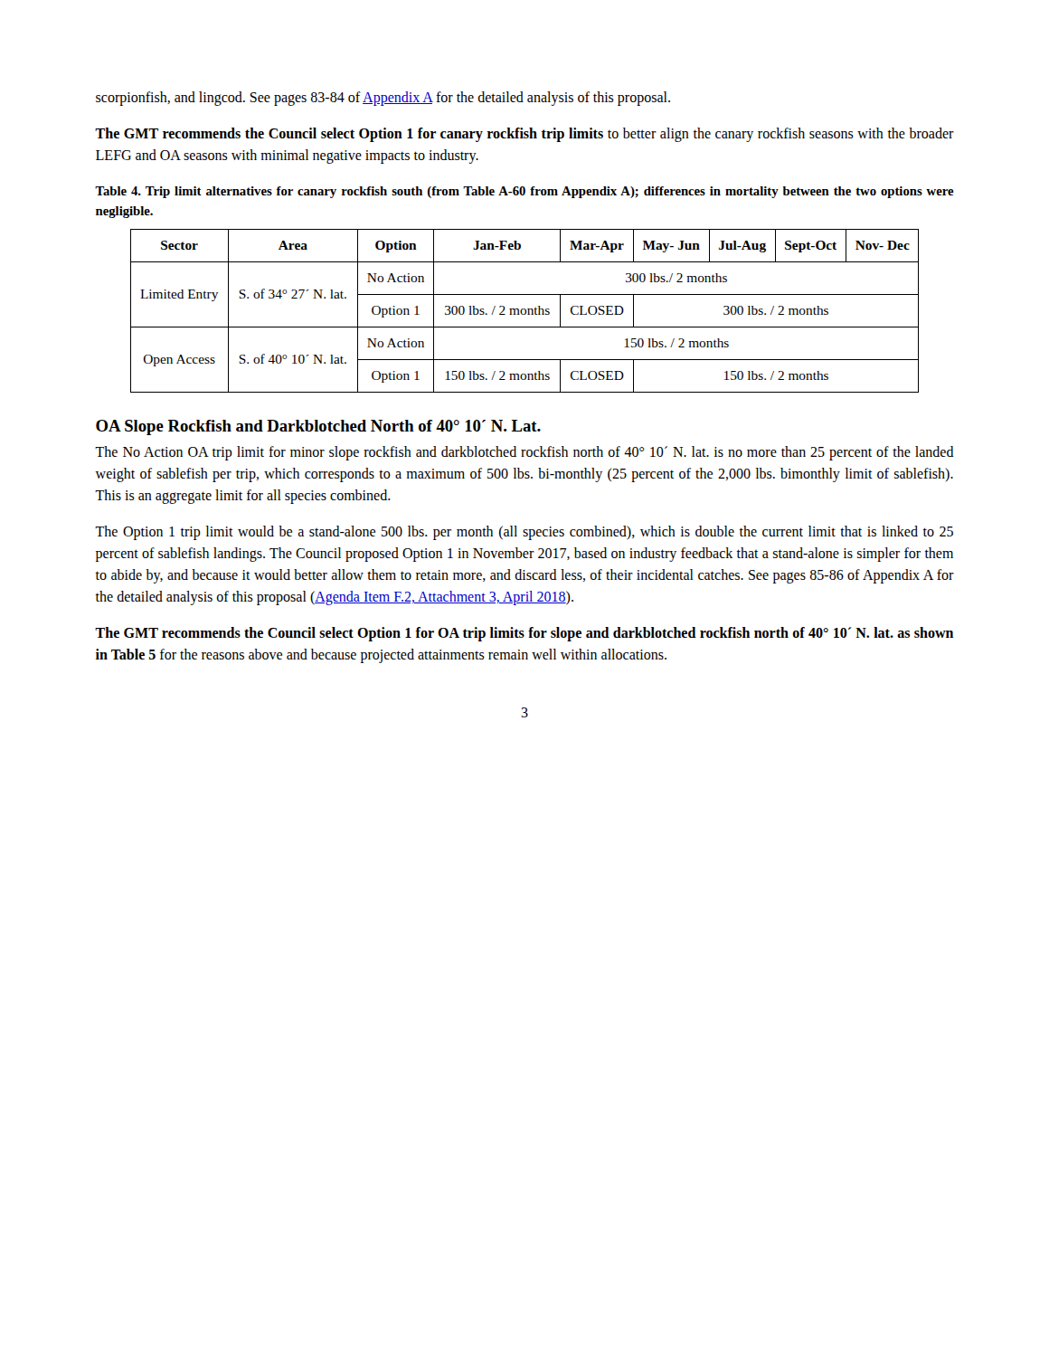scorpionfish, and lingcod. See pages 83-84 of Appendix A for the detailed analysis of this proposal.
The GMT recommends the Council select Option 1 for canary rockfish trip limits to better align the canary rockfish seasons with the broader LEFG and OA seasons with minimal negative impacts to industry.
Table 4. Trip limit alternatives for canary rockfish south (from Table A-60 from Appendix A); differences in mortality between the two options were negligible.
| Sector | Area | Option | Jan-Feb | Mar-Apr | May- Jun | Jul-Aug | Sept-Oct | Nov- Dec |
| --- | --- | --- | --- | --- | --- | --- | --- | --- |
| Limited Entry | S. of 34° 27´ N. lat. | No Action | 300 lbs./ 2 months |
| Option 1 | 300 lbs. / 2 months | CLOSED | 300 lbs. / 2 months |
| Open Access | S. of 40° 10´ N. lat. | No Action | 150 lbs. / 2 months |
| Option 1 | 150 lbs. / 2 months | CLOSED | 150 lbs. / 2 months |
OA Slope Rockfish and Darkblotched North of 40° 10´ N. Lat.
The No Action OA trip limit for minor slope rockfish and darkblotched rockfish north of 40° 10´ N. lat. is no more than 25 percent of the landed weight of sablefish per trip, which corresponds to a maximum of 500 lbs. bi-monthly (25 percent of the 2,000 lbs. bimonthly limit of sablefish). This is an aggregate limit for all species combined.
The Option 1 trip limit would be a stand-alone 500 lbs. per month (all species combined), which is double the current limit that is linked to 25 percent of sablefish landings. The Council proposed Option 1 in November 2017, based on industry feedback that a stand-alone is simpler for them to abide by, and because it would better allow them to retain more, and discard less, of their incidental catches. See pages 85-86 of Appendix A for the detailed analysis of this proposal (Agenda Item F.2, Attachment 3, April 2018).
The GMT recommends the Council select Option 1 for OA trip limits for slope and darkblotched rockfish north of 40° 10´ N. lat. as shown in Table 5 for the reasons above and because projected attainments remain well within allocations.
3